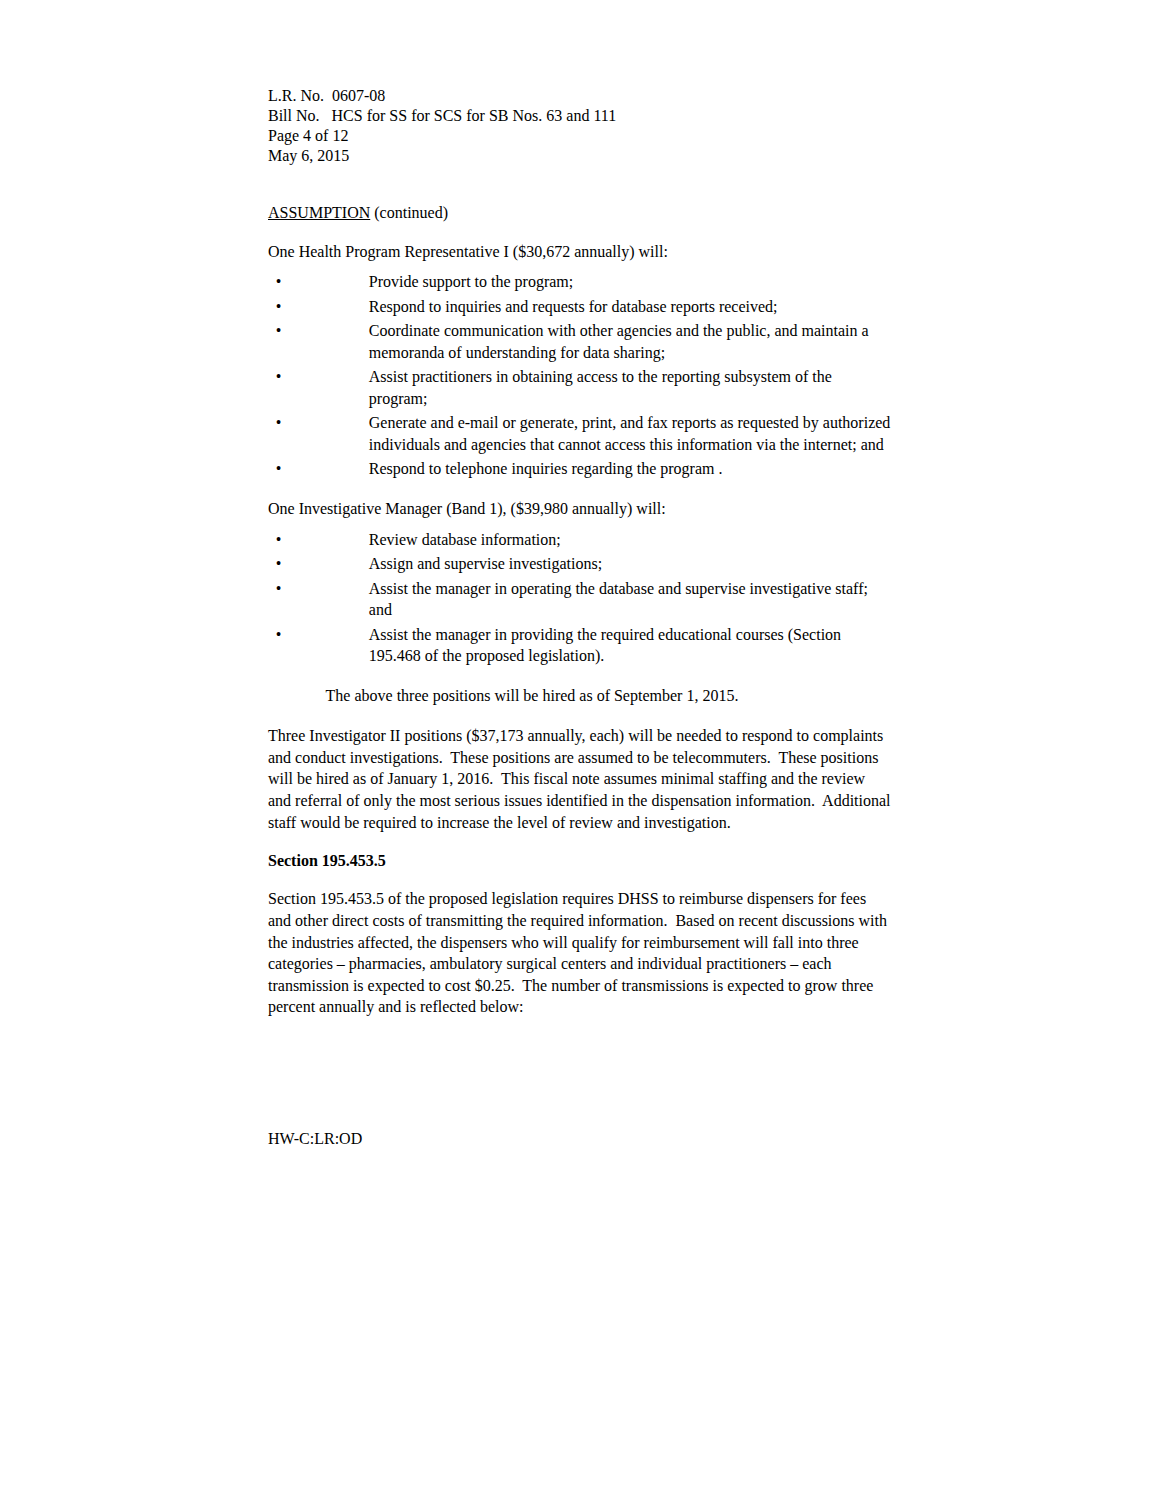L.R. No. 0607-08
Bill No. HCS for SS for SCS for SB Nos. 63 and 111
Page 4 of 12
May 6, 2015
ASSUMPTION (continued)
One Health Program Representative I ($30,672 annually) will:
Provide support to the program;
Respond to inquiries and requests for database reports received;
Coordinate communication with other agencies and the public, and maintain a memoranda of understanding for data sharing;
Assist practitioners in obtaining access to the reporting subsystem of the program;
Generate and e-mail or generate, print, and fax reports as requested by authorized individuals and agencies that cannot access this information via the internet; and
Respond to telephone inquiries regarding the program .
One Investigative Manager (Band 1), ($39,980 annually) will:
Review database information;
Assign and supervise investigations;
Assist the manager in operating the database and supervise investigative staff; and
Assist the manager in providing the required educational courses (Section 195.468 of the proposed legislation).
The above three positions will be hired as of September 1, 2015.
Three Investigator II positions ($37,173 annually, each) will be needed to respond to complaints and conduct investigations. These positions are assumed to be telecommuters. These positions will be hired as of January 1, 2016. This fiscal note assumes minimal staffing and the review and referral of only the most serious issues identified in the dispensation information. Additional staff would be required to increase the level of review and investigation.
Section 195.453.5
Section 195.453.5 of the proposed legislation requires DHSS to reimburse dispensers for fees and other direct costs of transmitting the required information. Based on recent discussions with the industries affected, the dispensers who will qualify for reimbursement will fall into three categories – pharmacies, ambulatory surgical centers and individual practitioners – each transmission is expected to cost $0.25. The number of transmissions is expected to grow three percent annually and is reflected below:
HW-C:LR:OD